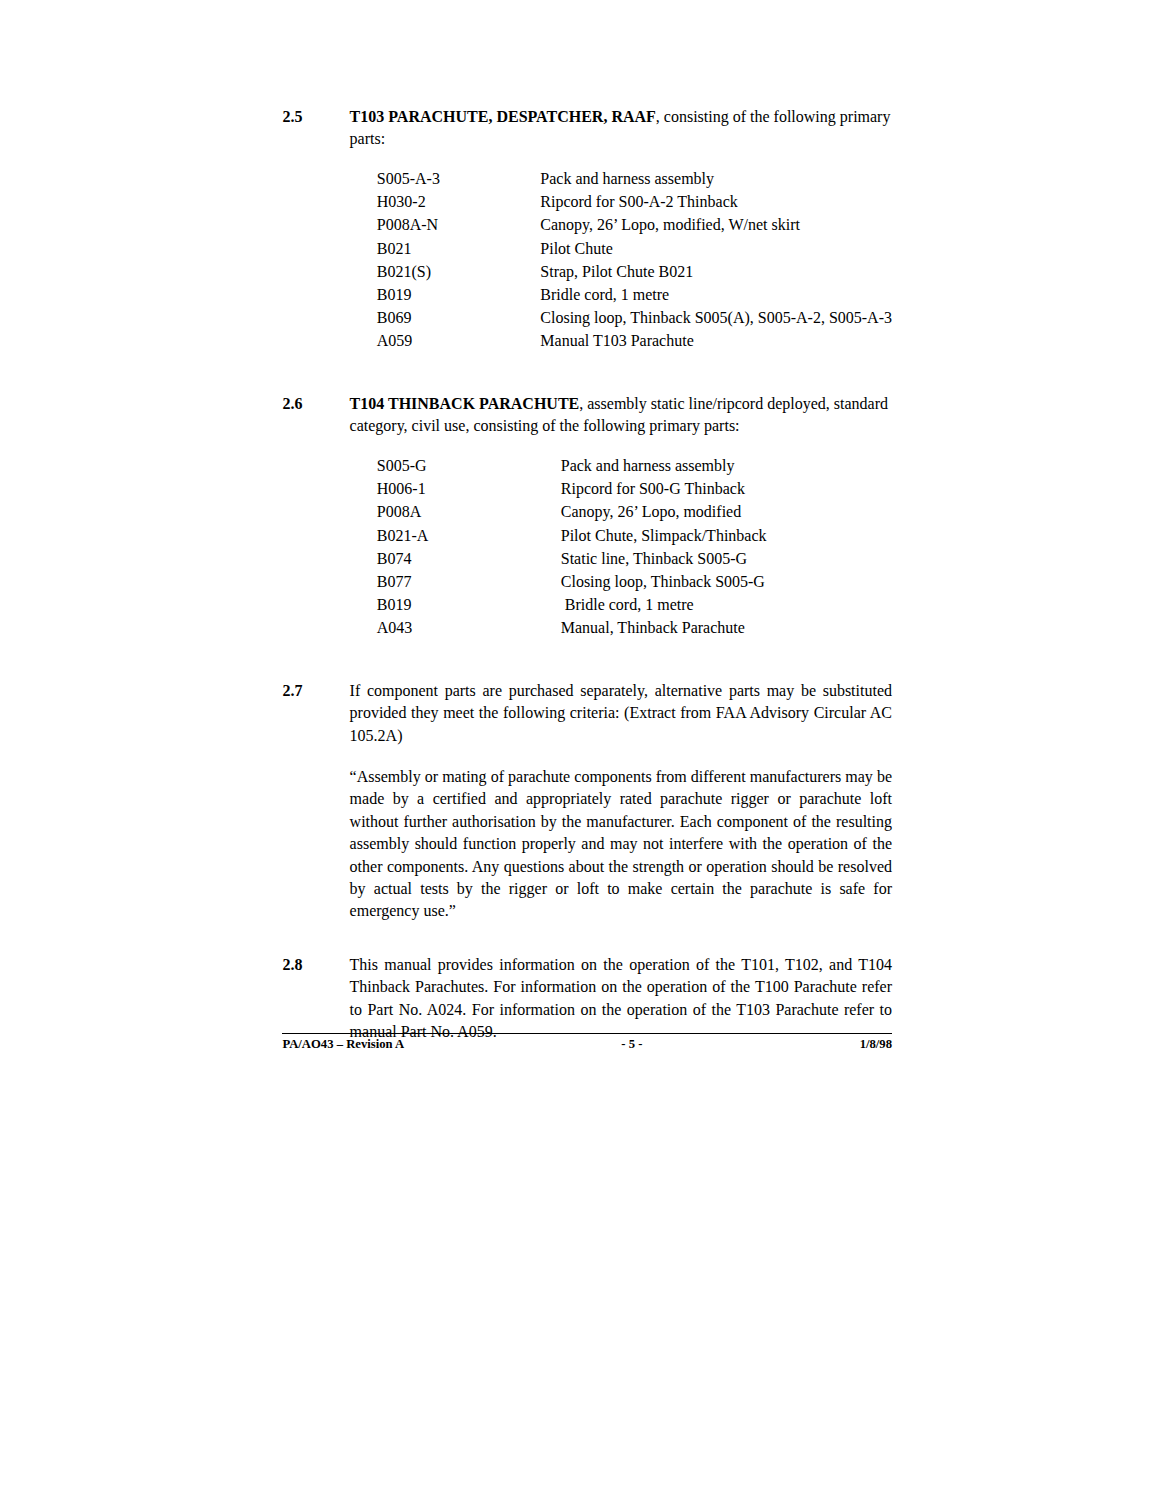2.5
T103 PARACHUTE, DESPATCHER, RAAF, consisting of the following primary parts:
| S005-A-3 | Pack and harness assembly |
| H030-2 | Ripcord for S00-A-2 Thinback |
| P008A-N | Canopy, 26’ Lopo, modified, W/net skirt |
| B021 | Pilot Chute |
| B021(S) | Strap, Pilot Chute B021 |
| B019 | Bridle cord, 1 metre |
| B069 | Closing loop, Thinback S005(A), S005-A-2, S005-A-3 |
| A059 | Manual T103 Parachute |
2.6
T104 THINBACK PARACHUTE, assembly static line/ripcord deployed, standard category, civil use, consisting of the following primary parts:
| S005-G | Pack and harness assembly |
| H006-1 | Ripcord for S00-G Thinback |
| P008A | Canopy, 26’ Lopo, modified |
| B021-A | Pilot Chute, Slimpack/Thinback |
| B074 | Static line, Thinback S005-G |
| B077 | Closing loop, Thinback S005-G |
| B019 | Bridle cord, 1 metre |
| A043 | Manual, Thinback Parachute |
2.7
If component parts are purchased separately, alternative parts may be substituted provided they meet the following criteria: (Extract from FAA Advisory Circular AC 105.2A)
“Assembly or mating of parachute components from different manufacturers may be made by a certified and appropriately rated parachute rigger or parachute loft without further authorisation by the manufacturer. Each component of the resulting assembly should function properly and may not interfere with the operation of the other components. Any questions about the strength or operation should be resolved by actual tests by the rigger or loft to make certain the parachute is safe for emergency use.”
2.8
This manual provides information on the operation of the T101, T102, and T104 Thinback Parachutes. For information on the operation of the T100 Parachute refer to Part No. A024. For information on the operation of the T103 Parachute refer to manual Part No. A059.
PA/AO43 – Revision A
- 5 -
1/8/98